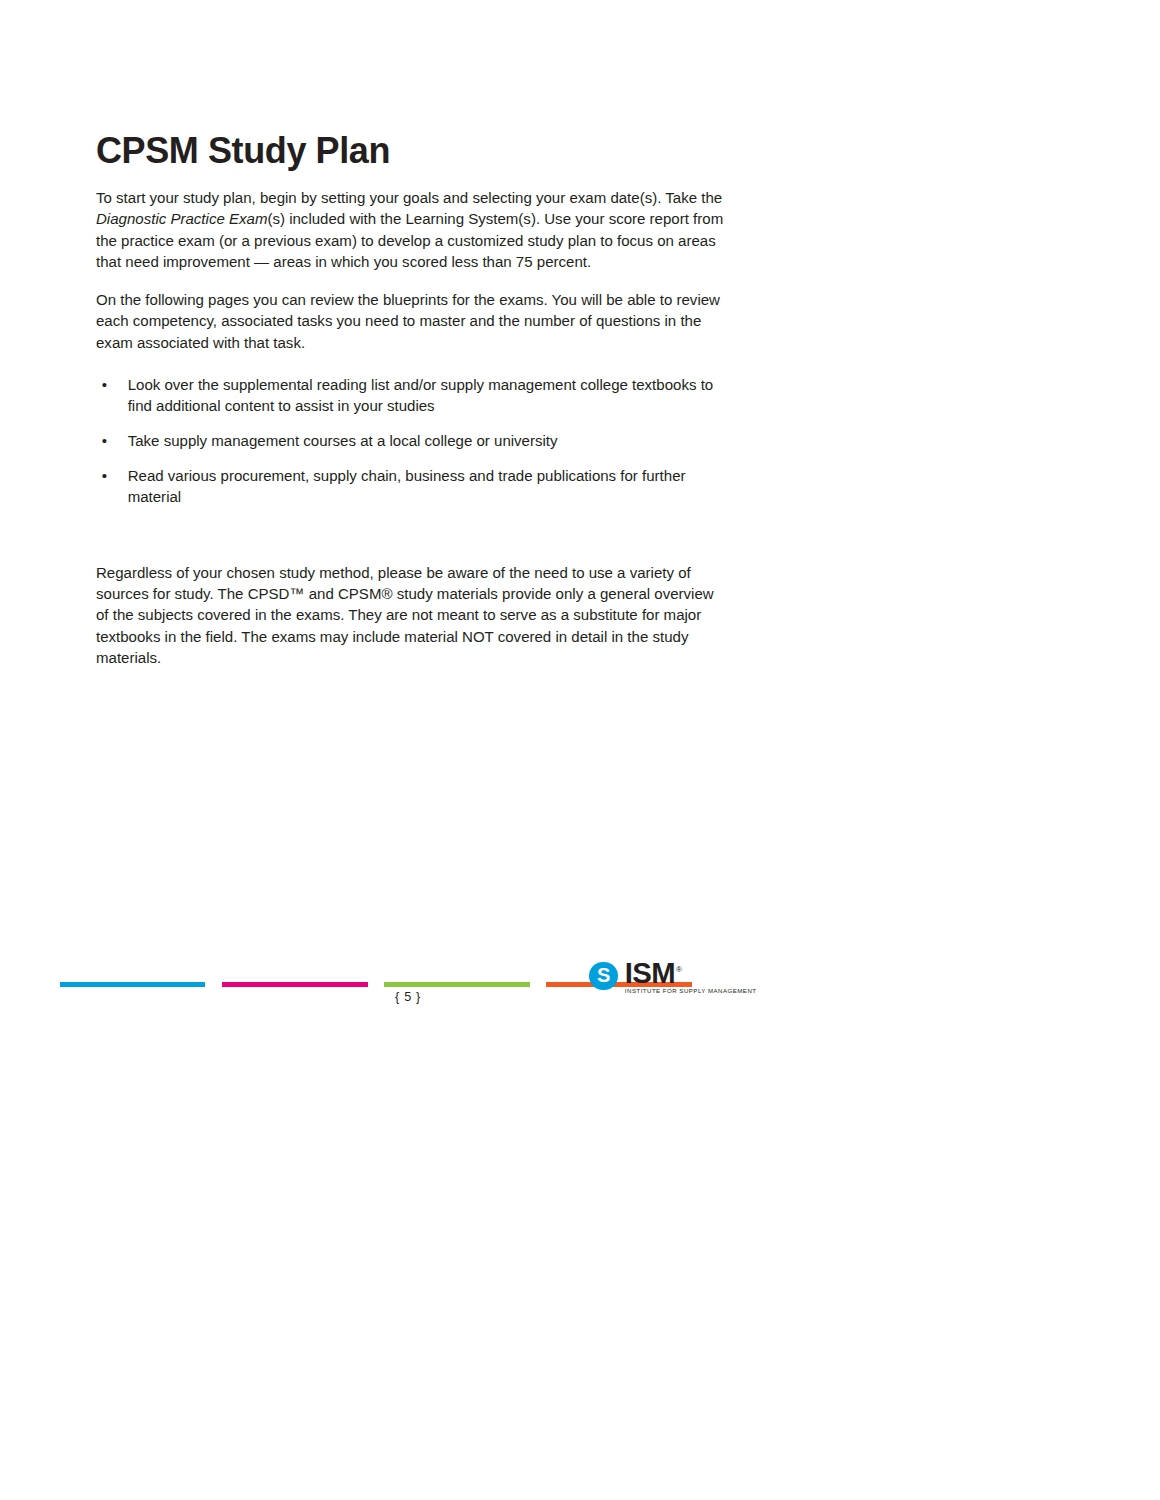CPSM Study Plan
To start your study plan, begin by setting your goals and selecting your exam date(s). Take the Diagnostic Practice Exam(s) included with the Learning System(s). Use your score report from the practice exam (or a previous exam) to develop a customized study plan to focus on areas that need improvement — areas in which you scored less than 75 percent.
On the following pages you can review the blueprints for the exams. You will be able to review each competency, associated tasks you need to master and the number of questions in the exam associated with that task.
Look over the supplemental reading list and/or supply management college textbooks to find additional content to assist in your studies
Take supply management courses at a local college or university
Read various procurement, supply chain, business and trade publications for further material
Regardless of your chosen study method, please be aware of the need to use a variety of sources for study. The CPSD™ and CPSM® study materials provide only a general overview of the subjects covered in the exams. They are not meant to serve as a substitute for major textbooks in the field. The exams may include material NOT covered in detail in the study materials.
S
ISM® INSTITUTE FOR SUPPLY MANAGEMENT
{ 5 }